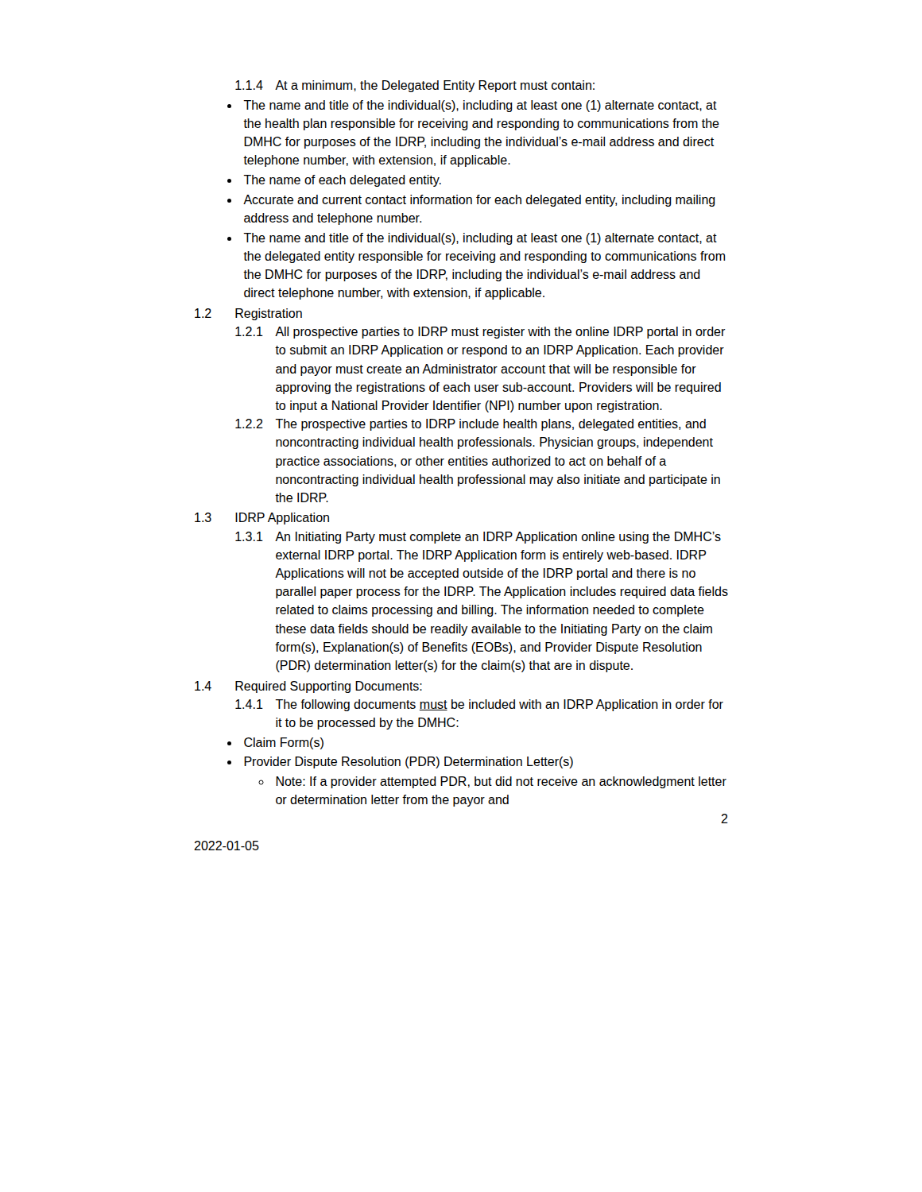1.1.4 At a minimum, the Delegated Entity Report must contain:
The name and title of the individual(s), including at least one (1) alternate contact, at the health plan responsible for receiving and responding to communications from the DMHC for purposes of the IDRP, including the individual’s e-mail address and direct telephone number, with extension, if applicable.
The name of each delegated entity.
Accurate and current contact information for each delegated entity, including mailing address and telephone number.
The name and title of the individual(s), including at least one (1) alternate contact, at the delegated entity responsible for receiving and responding to communications from the DMHC for purposes of the IDRP, including the individual’s e-mail address and direct telephone number, with extension, if applicable.
1.2 Registration
1.2.1 All prospective parties to IDRP must register with the online IDRP portal in order to submit an IDRP Application or respond to an IDRP Application. Each provider and payor must create an Administrator account that will be responsible for approving the registrations of each user sub-account. Providers will be required to input a National Provider Identifier (NPI) number upon registration.
1.2.2 The prospective parties to IDRP include health plans, delegated entities, and noncontracting individual health professionals. Physician groups, independent practice associations, or other entities authorized to act on behalf of a noncontracting individual health professional may also initiate and participate in the IDRP.
1.3 IDRP Application
1.3.1 An Initiating Party must complete an IDRP Application online using the DMHC’s external IDRP portal. The IDRP Application form is entirely web-based. IDRP Applications will not be accepted outside of the IDRP portal and there is no parallel paper process for the IDRP. The Application includes required data fields related to claims processing and billing. The information needed to complete these data fields should be readily available to the Initiating Party on the claim form(s), Explanation(s) of Benefits (EOBs), and Provider Dispute Resolution (PDR) determination letter(s) for the claim(s) that are in dispute.
1.4 Required Supporting Documents:
1.4.1 The following documents must be included with an IDRP Application in order for it to be processed by the DMHC:
Claim Form(s)
Provider Dispute Resolution (PDR) Determination Letter(s)
Note: If a provider attempted PDR, but did not receive an acknowledgment letter or determination letter from the payor and
2022-01-05
2